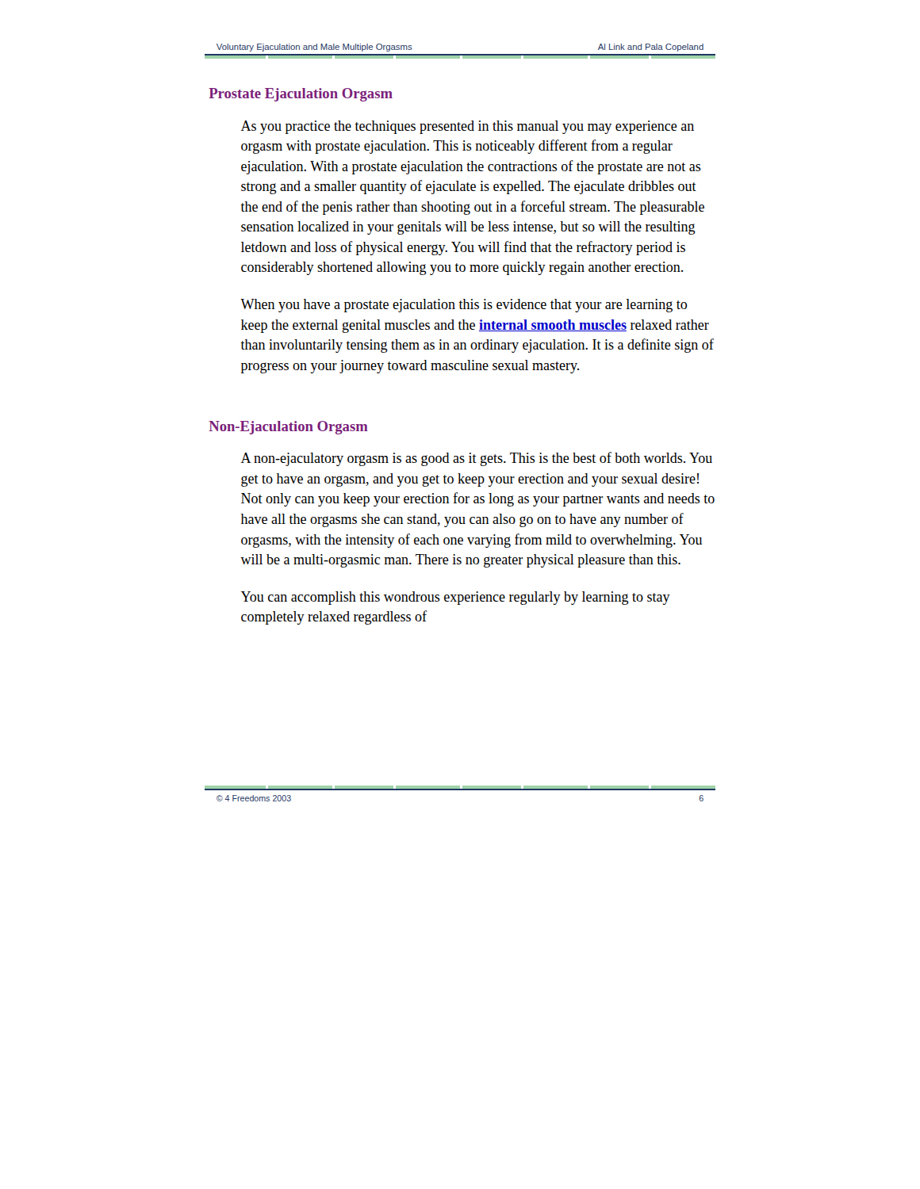Voluntary Ejaculation and Male Multiple Orgasms Al Link and Pala Copeland
Prostate Ejaculation Orgasm
As you practice the techniques presented in this manual you may experience an orgasm with prostate ejaculation. This is noticeably different from a regular ejaculation. With a prostate ejaculation the contractions of the prostate are not as strong and a smaller quantity of ejaculate is expelled. The ejaculate dribbles out the end of the penis rather than shooting out in a forceful stream. The pleasurable sensation localized in your genitals will be less intense, but so will the resulting letdown and loss of physical energy. You will find that the refractory period is considerably shortened allowing you to more quickly regain another erection.
When you have a prostate ejaculation this is evidence that your are learning to keep the external genital muscles and the internal smooth muscles relaxed rather than involuntarily tensing them as in an ordinary ejaculation. It is a definite sign of progress on your journey toward masculine sexual mastery.
Non-Ejaculation Orgasm
A non-ejaculatory orgasm is as good as it gets. This is the best of both worlds. You get to have an orgasm, and you get to keep your erection and your sexual desire! Not only can you keep your erection for as long as your partner wants and needs to have all the orgasms she can stand, you can also go on to have any number of orgasms, with the intensity of each one varying from mild to overwhelming. You will be a multi-orgasmic man. There is no greater physical pleasure than this.
You can accomplish this wondrous experience regularly by learning to stay completely relaxed regardless of
© 4 Freedoms 2003 6